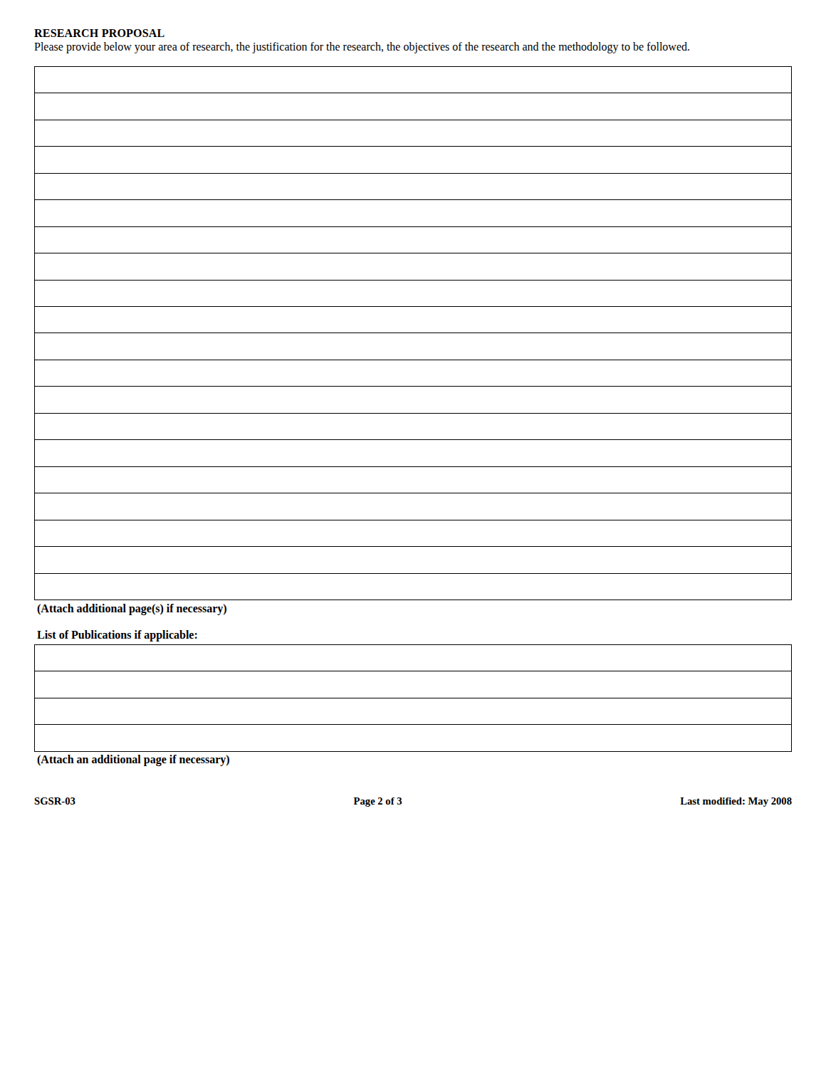RESEARCH PROPOSAL
Please provide below your area of research, the justification for the research, the objectives of the research and the methodology to be followed.
(Attach additional page(s) if necessary)
List of Publications if applicable:
(Attach an additional page if necessary)
SGSR-03
Page 2 of 3
Last modified: May 2008